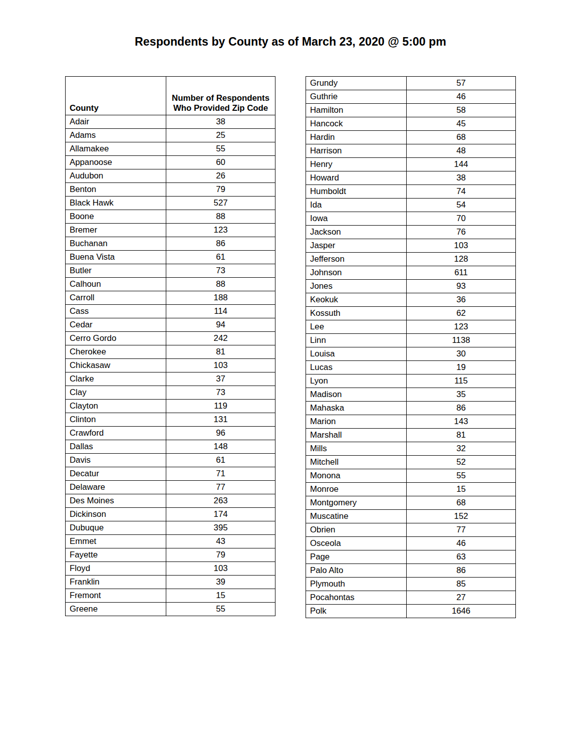Respondents by County as of March 23, 2020 @ 5:00 pm
| County | Number of Respondents Who Provided Zip Code |
| --- | --- |
| Adair | 38 |
| Adams | 25 |
| Allamakee | 55 |
| Appanoose | 60 |
| Audubon | 26 |
| Benton | 79 |
| Black Hawk | 527 |
| Boone | 88 |
| Bremer | 123 |
| Buchanan | 86 |
| Buena Vista | 61 |
| Butler | 73 |
| Calhoun | 88 |
| Carroll | 188 |
| Cass | 114 |
| Cedar | 94 |
| Cerro Gordo | 242 |
| Cherokee | 81 |
| Chickasaw | 103 |
| Clarke | 37 |
| Clay | 73 |
| Clayton | 119 |
| Clinton | 131 |
| Crawford | 96 |
| Dallas | 148 |
| Davis | 61 |
| Decatur | 71 |
| Delaware | 77 |
| Des Moines | 263 |
| Dickinson | 174 |
| Dubuque | 395 |
| Emmet | 43 |
| Fayette | 79 |
| Floyd | 103 |
| Franklin | 39 |
| Fremont | 15 |
| Greene | 55 |
| Grundy | 57 |
| Guthrie | 46 |
| Hamilton | 58 |
| Hancock | 45 |
| Hardin | 68 |
| Harrison | 48 |
| Henry | 144 |
| Howard | 38 |
| Humboldt | 74 |
| Ida | 54 |
| Iowa | 70 |
| Jackson | 76 |
| Jasper | 103 |
| Jefferson | 128 |
| Johnson | 611 |
| Jones | 93 |
| Keokuk | 36 |
| Kossuth | 62 |
| Lee | 123 |
| Linn | 1138 |
| Louisa | 30 |
| Lucas | 19 |
| Lyon | 115 |
| Madison | 35 |
| Mahaska | 86 |
| Marion | 143 |
| Marshall | 81 |
| Mills | 32 |
| Mitchell | 52 |
| Monona | 55 |
| Monroe | 15 |
| Montgomery | 68 |
| Muscatine | 152 |
| Obrien | 77 |
| Osceola | 46 |
| Page | 63 |
| Palo Alto | 86 |
| Plymouth | 85 |
| Pocahontas | 27 |
| Polk | 1646 |